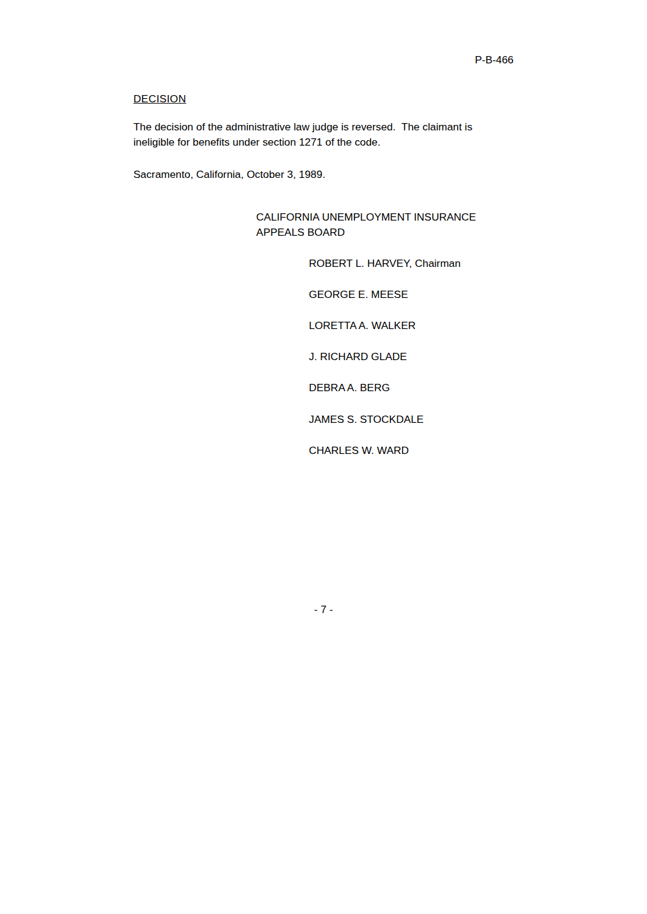P-B-466
DECISION
The decision of the administrative law judge is reversed. The claimant is ineligible for benefits under section 1271 of the code.
Sacramento, California, October 3, 1989.
CALIFORNIA UNEMPLOYMENT INSURANCE APPEALS BOARD
ROBERT L. HARVEY, Chairman
GEORGE E. MEESE
LORETTA A. WALKER
J. RICHARD GLADE
DEBRA A. BERG
JAMES S. STOCKDALE
CHARLES W. WARD
- 7 -